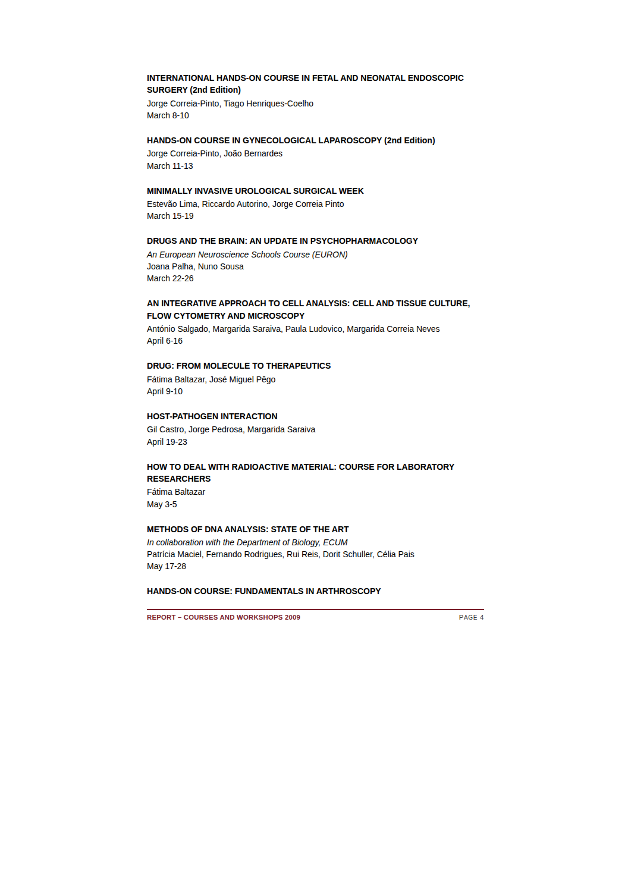INTERNATIONAL HANDS-ON COURSE IN FETAL AND NEONATAL ENDOSCOPIC SURGERY (2nd Edition)
Jorge Correia-Pinto, Tiago Henriques-Coelho
March 8-10
HANDS-ON COURSE IN GYNECOLOGICAL LAPAROSCOPY (2nd Edition)
Jorge Correia-Pinto, João Bernardes
March 11-13
MINIMALLY INVASIVE UROLOGICAL SURGICAL WEEK
Estevão Lima, Riccardo Autorino, Jorge Correia Pinto
March 15-19
DRUGS AND THE BRAIN: AN UPDATE IN PSYCHOPHARMACOLOGY
An European Neuroscience Schools Course (EURON)
Joana Palha, Nuno Sousa
March 22-26
AN INTEGRATIVE APPROACH TO CELL ANALYSIS: CELL AND TISSUE CULTURE, FLOW CYTOMETRY AND MICROSCOPY
António Salgado, Margarida Saraiva, Paula Ludovico, Margarida Correia Neves
April 6-16
DRUG: FROM MOLECULE TO THERAPEUTICS
Fátima Baltazar, José Miguel Pêgo
April 9-10
HOST-PATHOGEN INTERACTION
Gil Castro, Jorge Pedrosa, Margarida Saraiva
April 19-23
HOW TO DEAL WITH RADIOACTIVE MATERIAL: COURSE FOR LABORATORY RESEARCHERS
Fátima Baltazar
May 3-5
METHODS OF DNA ANALYSIS: STATE OF THE ART
In collaboration with the Department of Biology, ECUM
Patrícia Maciel, Fernando Rodrigues, Rui Reis, Dorit Schuller, Célia Pais
May 17-28
HANDS-ON COURSE: FUNDAMENTALS IN ARTHROSCOPY
REPORT – COURSES AND WORKSHOPS 2009 PAGE 4